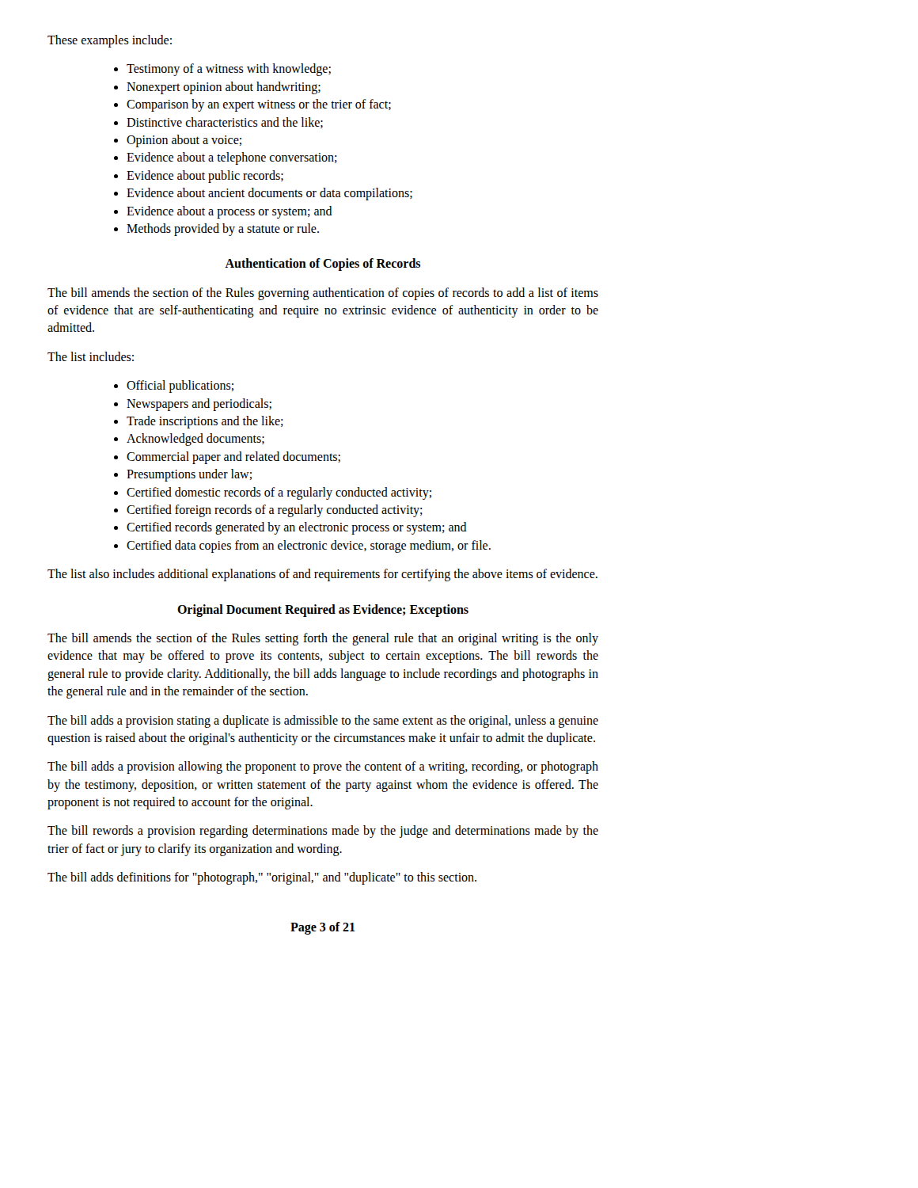These examples include:
Testimony of a witness with knowledge;
Nonexpert opinion about handwriting;
Comparison by an expert witness or the trier of fact;
Distinctive characteristics and the like;
Opinion about a voice;
Evidence about a telephone conversation;
Evidence about public records;
Evidence about ancient documents or data compilations;
Evidence about a process or system; and
Methods provided by a statute or rule.
Authentication of Copies of Records
The bill amends the section of the Rules governing authentication of copies of records to add a list of items of evidence that are self-authenticating and require no extrinsic evidence of authenticity in order to be admitted.
The list includes:
Official publications;
Newspapers and periodicals;
Trade inscriptions and the like;
Acknowledged documents;
Commercial paper and related documents;
Presumptions under law;
Certified domestic records of a regularly conducted activity;
Certified foreign records of a regularly conducted activity;
Certified records generated by an electronic process or system; and
Certified data copies from an electronic device, storage medium, or file.
The list also includes additional explanations of and requirements for certifying the above items of evidence.
Original Document Required as Evidence; Exceptions
The bill amends the section of the Rules setting forth the general rule that an original writing is the only evidence that may be offered to prove its contents, subject to certain exceptions. The bill rewords the general rule to provide clarity. Additionally, the bill adds language to include recordings and photographs in the general rule and in the remainder of the section.
The bill adds a provision stating a duplicate is admissible to the same extent as the original, unless a genuine question is raised about the original's authenticity or the circumstances make it unfair to admit the duplicate.
The bill adds a provision allowing the proponent to prove the content of a writing, recording, or photograph by the testimony, deposition, or written statement of the party against whom the evidence is offered. The proponent is not required to account for the original.
The bill rewords a provision regarding determinations made by the judge and determinations made by the trier of fact or jury to clarify its organization and wording.
The bill adds definitions for "photograph," "original," and "duplicate" to this section.
Page 3 of 21